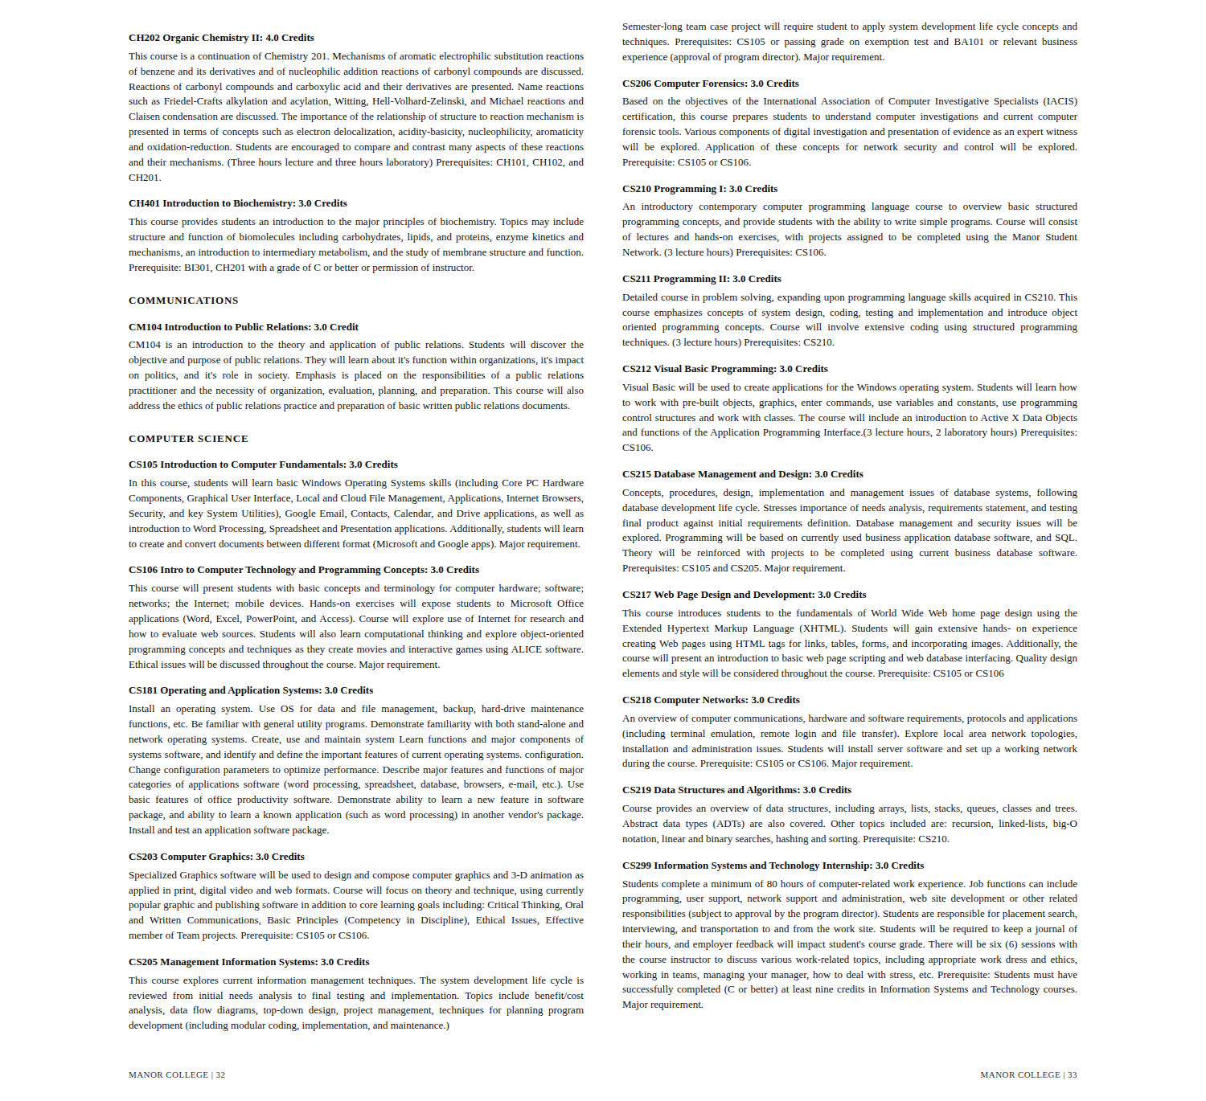CH202 Organic Chemistry II: 4.0 Credits
This course is a continuation of Chemistry 201. Mechanisms of aromatic electrophilic substitution reactions of benzene and its derivatives and of nucleophilic addition reactions of carbonyl compounds are discussed. Reactions of carbonyl compounds and carboxylic acid and their derivatives are presented. Name reactions such as Friedel-Crafts alkylation and acylation, Witting, Hell-Volhard-Zelinski, and Michael reactions and Claisen condensation are discussed. The importance of the relationship of structure to reaction mechanism is presented in terms of concepts such as electron delocalization, acidity-basicity, nucleophilicity, aromaticity and oxidation-reduction. Students are encouraged to compare and contrast many aspects of these reactions and their mechanisms. (Three hours lecture and three hours laboratory) Prerequisites: CH101, CH102, and CH201.
CH401 Introduction to Biochemistry: 3.0 Credits
This course provides students an introduction to the major principles of biochemistry. Topics may include structure and function of biomolecules including carbohydrates, lipids, and proteins, enzyme kinetics and mechanisms, an introduction to intermediary metabolism, and the study of membrane structure and function. Prerequisite: BI301, CH201 with a grade of C or better or permission of instructor.
Communications
CM104 Introduction to Public Relations: 3.0 Credit
CM104 is an introduction to the theory and application of public relations. Students will discover the objective and purpose of public relations. They will learn about it's function within organizations, it's impact on politics, and it's role in society. Emphasis is placed on the responsibilities of a public relations practitioner and the necessity of organization, evaluation, planning, and preparation. This course will also address the ethics of public relations practice and preparation of basic written public relations documents.
Computer Science
CS105 Introduction to Computer Fundamentals: 3.0 Credits
In this course, students will learn basic Windows Operating Systems skills (including Core PC Hardware Components, Graphical User Interface, Local and Cloud File Management, Applications, Internet Browsers, Security, and key System Utilities), Google Email, Contacts, Calendar, and Drive applications, as well as introduction to Word Processing, Spreadsheet and Presentation applications. Additionally, students will learn to create and convert documents between different format (Microsoft and Google apps). Major requirement.
CS106 Intro to Computer Technology and Programming Concepts: 3.0 Credits
This course will present students with basic concepts and terminology for computer hardware; software; networks; the Internet; mobile devices. Hands-on exercises will expose students to Microsoft Office applications (Word, Excel, PowerPoint, and Access). Course will explore use of Internet for research and how to evaluate web sources. Students will also learn computational thinking and explore object-oriented programming concepts and techniques as they create movies and interactive games using ALICE software. Ethical issues will be discussed throughout the course. Major requirement.
CS181 Operating and Application Systems: 3.0 Credits
Install an operating system. Use OS for data and file management, backup, hard-drive maintenance functions, etc. Be familiar with general utility programs. Demonstrate familiarity with both stand-alone and network operating systems. Create, use and maintain system Learn functions and major components of systems software, and identify and define the important features of current operating systems. configuration. Change configuration parameters to optimize performance. Describe major features and functions of major categories of applications software (word processing, spreadsheet, database, browsers, e-mail, etc.). Use basic features of office productivity software. Demonstrate ability to learn a new feature in software package, and ability to learn a known application (such as word processing) in another vendor's package. Install and test an application software package.
CS203 Computer Graphics: 3.0 Credits
Specialized Graphics software will be used to design and compose computer graphics and 3-D animation as applied in print, digital video and web formats. Course will focus on theory and technique, using currently popular graphic and publishing software in addition to core learning goals including: Critical Thinking, Oral and Written Communications, Basic Principles (Competency in Discipline), Ethical Issues, Effective member of Team projects. Prerequisite: CS105 or CS106.
CS205 Management Information Systems: 3.0 Credits
This course explores current information management techniques. The system development life cycle is reviewed from initial needs analysis to final testing and implementation. Topics include benefit/cost analysis, data flow diagrams, top-down design, project management, techniques for planning program development (including modular coding, implementation, and maintenance.)
Semester-long team case project will require student to apply system development life cycle concepts and techniques. Prerequisites: CS105 or passing grade on exemption test and BA101 or relevant business experience (approval of program director). Major requirement.
CS206 Computer Forensics: 3.0 Credits
Based on the objectives of the International Association of Computer Investigative Specialists (IACIS) certification, this course prepares students to understand computer investigations and current computer forensic tools. Various components of digital investigation and presentation of evidence as an expert witness will be explored. Application of these concepts for network security and control will be explored. Prerequisite: CS105 or CS106.
CS210 Programming I: 3.0 Credits
An introductory contemporary computer programming language course to overview basic structured programming concepts, and provide students with the ability to write simple programs. Course will consist of lectures and hands-on exercises, with projects assigned to be completed using the Manor Student Network. (3 lecture hours) Prerequisites: CS106.
CS211 Programming II: 3.0 Credits
Detailed course in problem solving, expanding upon programming language skills acquired in CS210. This course emphasizes concepts of system design, coding, testing and implementation and introduce object oriented programming concepts. Course will involve extensive coding using structured programming techniques. (3 lecture hours) Prerequisites: CS210.
CS212 Visual Basic Programming: 3.0 Credits
Visual Basic will be used to create applications for the Windows operating system. Students will learn how to work with pre-built objects, graphics, enter commands, use variables and constants, use programming control structures and work with classes. The course will include an introduction to Active X Data Objects and functions of the Application Programming Interface.(3 lecture hours, 2 laboratory hours) Prerequisites: CS106.
CS215 Database Management and Design: 3.0 Credits
Concepts, procedures, design, implementation and management issues of database systems, following database development life cycle. Stresses importance of needs analysis, requirements statement, and testing final product against initial requirements definition. Database management and security issues will be explored. Programming will be based on currently used business application database software, and SQL. Theory will be reinforced with projects to be completed using current business database software. Prerequisites: CS105 and CS205. Major requirement.
CS217 Web Page Design and Development: 3.0 Credits
This course introduces students to the fundamentals of World Wide Web home page design using the Extended Hypertext Markup Language (XHTML). Students will gain extensive hands- on experience creating Web pages using HTML tags for links, tables, forms, and incorporating images. Additionally, the course will present an introduction to basic web page scripting and web database interfacing. Quality design elements and style will be considered throughout the course. Prerequisite: CS105 or CS106
CS218 Computer Networks: 3.0 Credits
An overview of computer communications, hardware and software requirements, protocols and applications (including terminal emulation, remote login and file transfer). Explore local area network topologies, installation and administration issues. Students will install server software and set up a working network during the course. Prerequisite: CS105 or CS106. Major requirement.
CS219 Data Structures and Algorithms: 3.0 Credits
Course provides an overview of data structures, including arrays, lists, stacks, queues, classes and trees. Abstract data types (ADTs) are also covered. Other topics included are: recursion, linked-lists, big-O notation, linear and binary searches, hashing and sorting. Prerequisite: CS210.
CS299 Information Systems and Technology Internship: 3.0 Credits
Students complete a minimum of 80 hours of computer-related work experience. Job functions can include programming, user support, network support and administration, web site development or other related responsibilities (subject to approval by the program director). Students are responsible for placement search, interviewing, and transportation to and from the work site. Students will be required to keep a journal of their hours, and employer feedback will impact student's course grade. There will be six (6) sessions with the course instructor to discuss various work-related topics, including appropriate work dress and ethics, working in teams, managing your manager, how to deal with stress, etc. Prerequisite: Students must have successfully completed (C or better) at least nine credits in Information Systems and Technology courses. Major requirement.
MANOR COLLEGE | 32 MANOR COLLEGE | 33